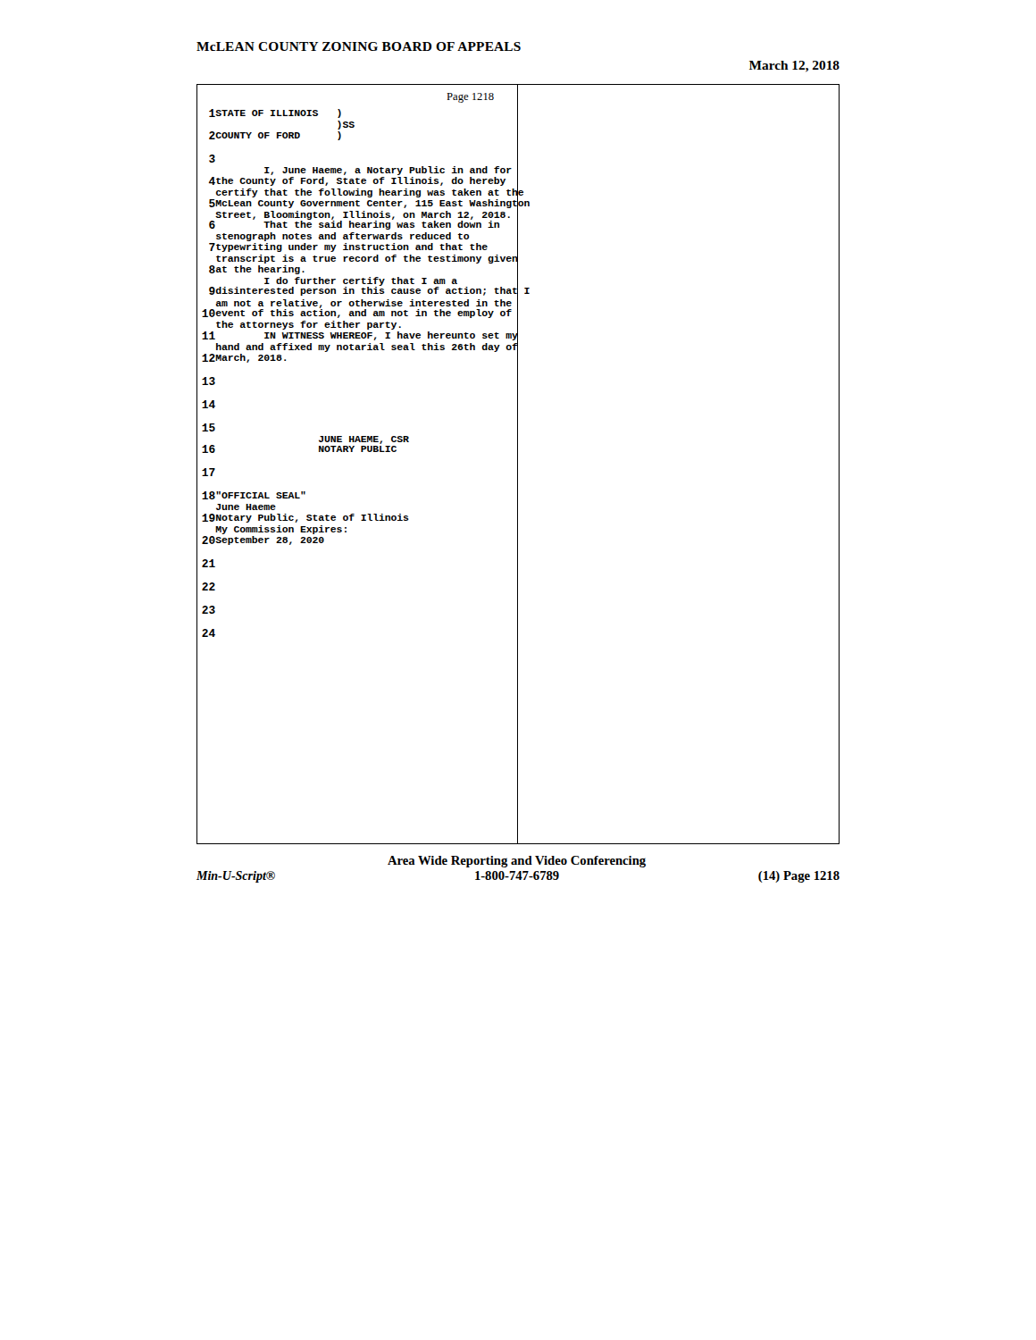McLEAN COUNTY ZONING BOARD OF APPEALS
March 12, 2018
Page 1218
| 1 | STATE OF ILLINOIS ) |
| | )SS |
| 2 | COUNTY OF FORD ) |
| 3 | |
| | I, June Haeme, a Notary Public in and for |
| 4 | the County of Ford, State of Illinois, do hereby |
| | certify that the following hearing was taken at the |
| 5 | McLean County Government Center, 115 East Washington |
| | Street, Bloomington, Illinois, on March 12, 2018. |
| 6 | That the said hearing was taken down in |
| | stenograph notes and afterwards reduced to |
| 7 | typewriting under my instruction and that the |
| | transcript is a true record of the testimony given |
| 8 | at the hearing. |
| | I do further certify that I am a |
| 9 | disinterested person in this cause of action; that I |
| | am not a relative, or otherwise interested in the |
| 10 | event of this action, and am not in the employ of |
| | the attorneys for either party. |
| 11 | IN WITNESS WHEREOF, I have hereunto set my |
| | hand and affixed my notarial seal this 26th day of |
| 12 | March, 2018. |
| 13 | |
| 14 | |
| 15 | |
| | JUNE HAEME, CSR |
| 16 | NOTARY PUBLIC |
| 17 | |
| 18 | "OFFICIAL SEAL" |
| | June Haeme |
| 19 | Notary Public, State of Illinois |
| | My Commission Expires: |
| 20 | September 28, 2020 |
| 21 | |
| 22 | |
| 23 | |
| 24 | |
Min-U-Script®
Area Wide Reporting and Video Conferencing
1-800-747-6789
(14) Page 1218